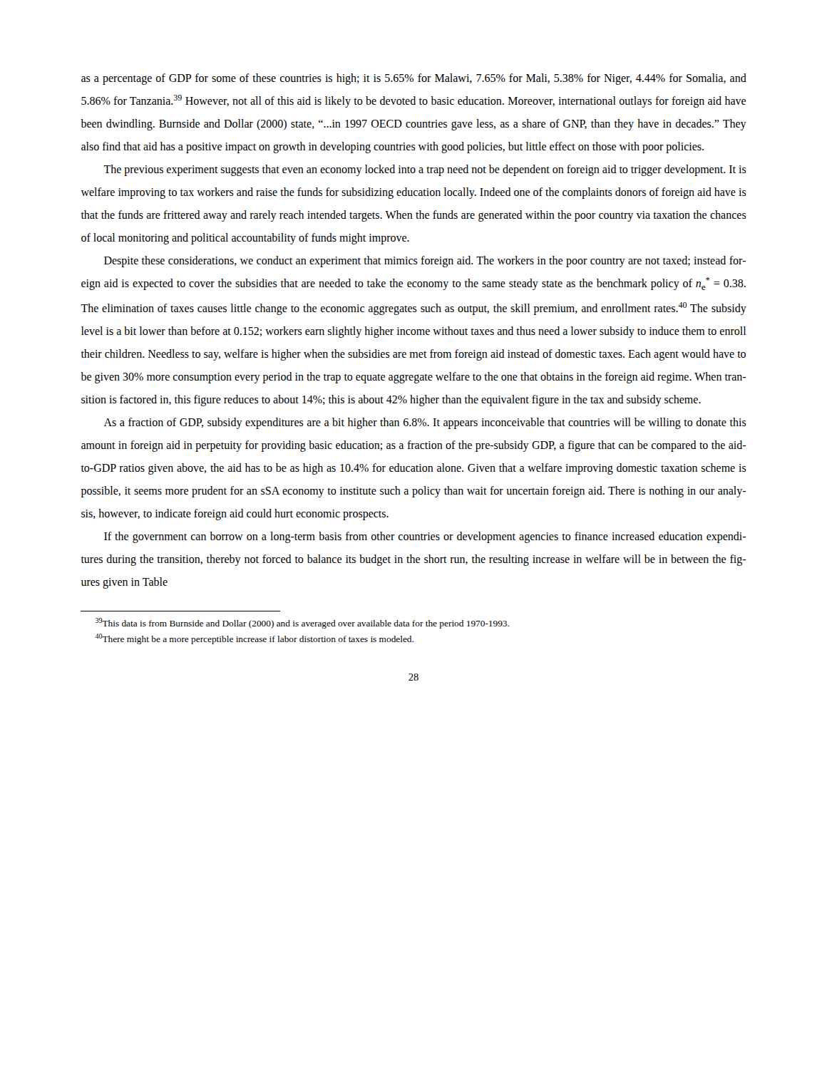as a percentage of GDP for some of these countries is high; it is 5.65% for Malawi, 7.65% for Mali, 5.38% for Niger, 4.44% for Somalia, and 5.86% for Tanzania.39 However, not all of this aid is likely to be devoted to basic education. Moreover, international outlays for foreign aid have been dwindling. Burnside and Dollar (2000) state, “...in 1997 OECD countries gave less, as a share of GNP, than they have in decades.” They also find that aid has a positive impact on growth in developing countries with good policies, but little effect on those with poor policies.
The previous experiment suggests that even an economy locked into a trap need not be dependent on foreign aid to trigger development. It is welfare improving to tax workers and raise the funds for subsidizing education locally. Indeed one of the complaints donors of foreign aid have is that the funds are frittered away and rarely reach intended targets. When the funds are generated within the poor country via taxation the chances of local monitoring and political accountability of funds might improve.
Despite these considerations, we conduct an experiment that mimics foreign aid. The workers in the poor country are not taxed; instead foreign aid is expected to cover the subsidies that are needed to take the economy to the same steady state as the benchmark policy of ne* = 0.38. The elimination of taxes causes little change to the economic aggregates such as output, the skill premium, and enrollment rates.40 The subsidy level is a bit lower than before at 0.152; workers earn slightly higher income without taxes and thus need a lower subsidy to induce them to enroll their children. Needless to say, welfare is higher when the subsidies are met from foreign aid instead of domestic taxes. Each agent would have to be given 30% more consumption every period in the trap to equate aggregate welfare to the one that obtains in the foreign aid regime. When transition is factored in, this figure reduces to about 14%; this is about 42% higher than the equivalent figure in the tax and subsidy scheme.
As a fraction of GDP, subsidy expenditures are a bit higher than 6.8%. It appears inconceivable that countries will be willing to donate this amount in foreign aid in perpetuity for providing basic education; as a fraction of the pre-subsidy GDP, a figure that can be compared to the aid-to-GDP ratios given above, the aid has to be as high as 10.4% for education alone. Given that a welfare improving domestic taxation scheme is possible, it seems more prudent for an sSA economy to institute such a policy than wait for uncertain foreign aid. There is nothing in our analysis, however, to indicate foreign aid could hurt economic prospects.
If the government can borrow on a long-term basis from other countries or development agencies to finance increased education expenditures during the transition, thereby not forced to balance its budget in the short run, the resulting increase in welfare will be in between the figures given in Table
39This data is from Burnside and Dollar (2000) and is averaged over available data for the period 1970-1993.
40There might be a more perceptible increase if labor distortion of taxes is modeled.
28